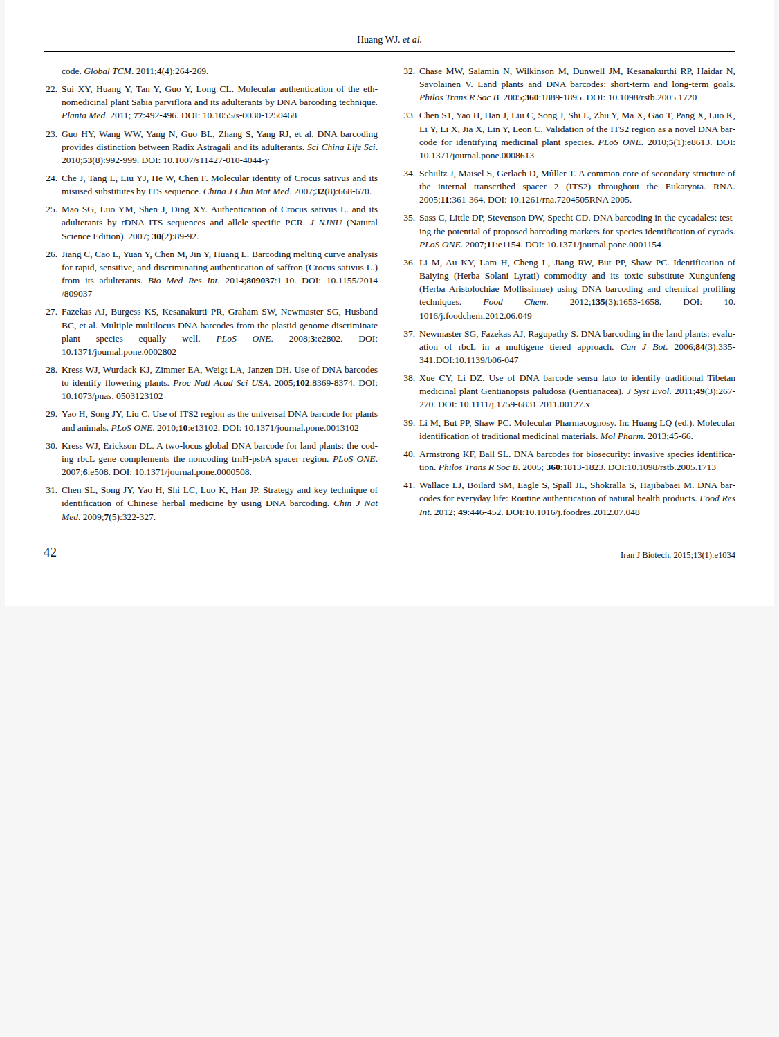Huang WJ. et al.
code. Global TCM. 2011;4(4):264-269.
22. Sui XY, Huang Y, Tan Y, Guo Y, Long CL. Molecular authentication of the ethnomedicinal plant Sabia parviflora and its adulterants by DNA barcoding technique. Planta Med. 2011; 77:492-496. DOI: 10.1055/s-0030-1250468
23. Guo HY, Wang WW, Yang N, Guo BL, Zhang S, Yang RJ, et al. DNA barcoding provides distinction between Radix Astragali and its adulterants. Sci China Life Sci. 2010;53(8):992-999. DOI: 10.1007/s11427-010-4044-y
24. Che J, Tang L, Liu YJ, He W, Chen F. Molecular identity of Crocus sativus and its misused substitutes by ITS sequence. China J Chin Mat Med. 2007;32(8):668-670.
25. Mao SG, Luo YM, Shen J, Ding XY. Authentication of Crocus sativus L. and its adulterants by rDNA ITS sequences and allele-specific PCR. J NJNU (Natural Science Edition). 2007; 30(2):89-92.
26. Jiang C, Cao L, Yuan Y, Chen M, Jin Y, Huang L. Barcoding melting curve analysis for rapid, sensitive, and discriminating authentication of saffron (Crocus sativus L.) from its adulterants. Bio Med Res Int. 2014;809037:1-10. DOI: 10.1155/2014 /809037
27. Fazekas AJ, Burgess KS, Kesanakurti PR, Graham SW, Newmaster SG, Husband BC, et al. Multiple multilocus DNA barcodes from the plastid genome discriminate plant species equally well. PLoS ONE. 2008;3:e2802. DOI: 10.1371/journal.pone.0002802
28. Kress WJ, Wurdack KJ, Zimmer EA, Weigt LA, Janzen DH. Use of DNA barcodes to identify flowering plants. Proc Natl Acad Sci USA. 2005;102:8369-8374. DOI: 10.1073/pnas. 0503123102
29. Yao H, Song JY, Liu C. Use of ITS2 region as the universal DNA barcode for plants and animals. PLoS ONE. 2010;10:e13102. DOI: 10.1371/journal.pone.0013102
30. Kress WJ, Erickson DL. A two-locus global DNA barcode for land plants: the coding rbcL gene complements the noncoding trnH-psbA spacer region. PLoS ONE. 2007;6:e508. DOI: 10.1371/journal.pone.0000508.
31. Chen SL, Song JY, Yao H, Shi LC, Luo K, Han JP. Strategy and key technique of identification of Chinese herbal medicine by using DNA barcoding. Chin J Nat Med. 2009;7(5):322-327.
32. Chase MW, Salamin N, Wilkinson M, Dunwell JM, Kesanakurthi RP, Haidar N, Savolainen V. Land plants and DNA barcodes: short-term and long-term goals. Philos Trans R Soc B. 2005;360:1889-1895. DOI: 10.1098/rstb.2005.1720
33. Chen S1, Yao H, Han J, Liu C, Song J, Shi L, Zhu Y, Ma X, Gao T, Pang X, Luo K, Li Y, Li X, Jia X, Lin Y, Leon C. Validation of the ITS2 region as a novel DNA barcode for identifying medicinal plant species. PLoS ONE. 2010;5(1):e8613. DOI: 10.1371/journal.pone.0008613
34. Schultz J, Maisel S, Gerlach D, Mûller T. A common core of secondary structure of the internal transcribed spacer 2 (ITS2) throughout the Eukaryota. RNA. 2005;11:361-364. DOI: 10.1261/rna.7204505RNA 2005.
35. Sass C, Little DP, Stevenson DW, Specht CD. DNA barcoding in the cycadales: testing the potential of proposed barcoding markers for species identification of cycads. PLoS ONE. 2007;11:e1154. DOI: 10.1371/journal.pone.0001154
36. Li M, Au KY, Lam H, Cheng L, Jiang RW, But PP, Shaw PC. Identification of Baiying (Herba Solani Lyrati) commodity and its toxic substitute Xungunfeng (Herba Aristolochiae Mollissimae) using DNA barcoding and chemical profiling techniques. Food Chem. 2012;135(3):1653-1658. DOI: 10. 1016/j.foodchem.2012.06.049
37. Newmaster SG, Fazekas AJ, Ragupathy S. DNA barcoding in the land plants: evaluation of rbcL in a multigene tiered approach. Can J Bot. 2006;84(3):335-341.DOI:10.1139/b06-047
38. Xue CY, Li DZ. Use of DNA barcode sensu lato to identify traditional Tibetan medicinal plant Gentianopsis paludosa (Gentianacea). J Syst Evol. 2011;49(3):267-270. DOI: 10.1111/j.1759-6831.2011.00127.x
39. Li M, But PP, Shaw PC. Molecular Pharmacognosy. In: Huang LQ (ed.). Molecular identification of traditional medicinal materials. Mol Pharm. 2013;45-66.
40. Armstrong KF, Ball SL. DNA barcodes for biosecurity: invasive species identification. Philos Trans R Soc B. 2005; 360:1813-1823. DOI:10.1098/rstb.2005.1713
41. Wallace LJ, Boilard SM, Eagle S, Spall JL, Shokralla S, Hajibabaei M. DNA barcodes for everyday life: Routine authentication of natural health products. Food Res Int. 2012; 49:446-452. DOI:10.1016/j.foodres.2012.07.048
42
Iran J Biotech. 2015;13(1):e1034